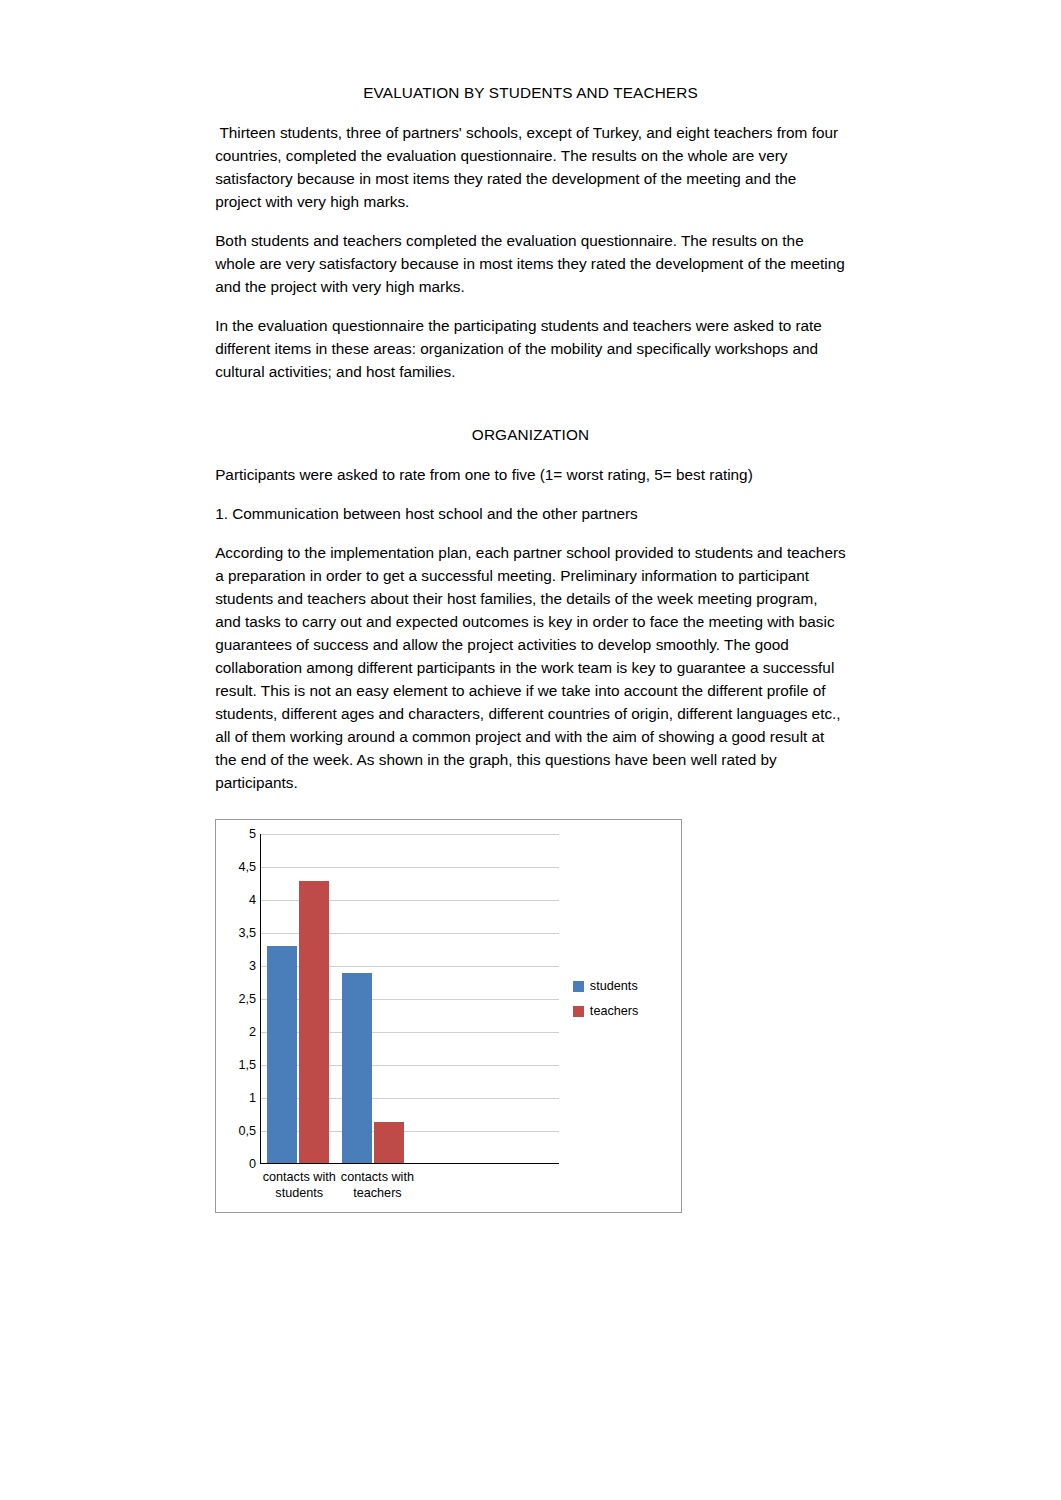EVALUATION BY STUDENTS AND TEACHERS
Thirteen students, three of partners' schools, except of Turkey, and eight teachers from four countries, completed the evaluation questionnaire. The results on the whole are very satisfactory because in most items they rated the development of the meeting and the project with very high marks.
Both students and teachers completed the evaluation questionnaire. The results on the whole are very satisfactory because in most items they rated the development of the meeting and the project with very high marks.
In the evaluation questionnaire the participating students and teachers were asked to rate different items in these areas: organization of the mobility and specifically workshops and cultural activities; and host families.
ORGANIZATION
Participants were asked to rate from one to five (1= worst rating, 5= best rating)
1. Communication between host school and the other partners
According to the implementation plan, each partner school provided to students and teachers a preparation in order to get a successful meeting. Preliminary information to participant students and teachers about their host families, the details of the week meeting program, and tasks to carry out and expected outcomes is key in order to face the meeting with basic guarantees of success and allow the project activities to develop smoothly. The good collaboration among different participants in the work team is key to guarantee a successful result. This is not an easy element to achieve if we take into account the different profile of students, different ages and characters, different countries of origin, different languages etc., all of them working around a common project and with the aim of showing a good result at the end of the week. As shown in the graph, this questions have been well rated by participants.
5 4,5 4 3,5 3 2,5 2 1,5 1 0,5 0
students
teachers
contacts with students
contacts with teachers